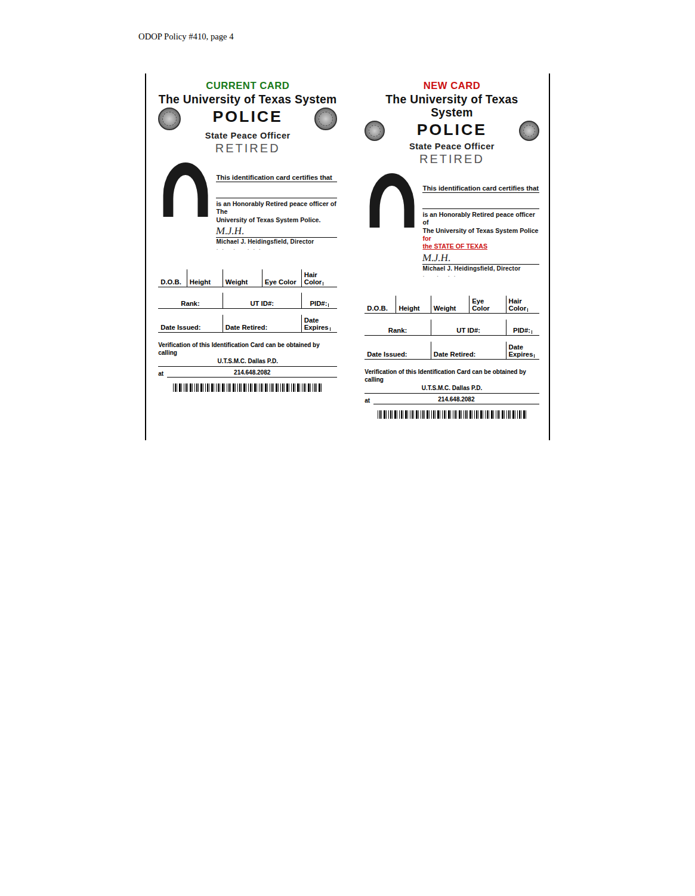ODOP Policy #410, page 4
CURRENT CARD
The University of Texas System
POLICE
State Peace Officer
RETIRED
This identification card certifies that
is an Honorably Retired peace officer of The
University of Texas System Police.
M.J.H.
Michael J. Heidingsfield, Director
· · · · · ·
| D.O.B. | Height | Weight | Eye Color | Hair Color |
| Rank: | UT ID#: | PID#: |
| Date Issued: | Date Retired: | Date Expires |
Verification of this Identification Card can be obtained by
calling
U.T.S.M.C. Dallas P.D.
at 214.648.2082
NEW CARD
The University of Texas System
POLICE
State Peace Officer
RETIRED
This identification card certifies that
is an Honorably Retired peace officer of
The University of Texas System Police for
the STATE OF TEXAS
M.J.H.
Michael J. Heidingsfield, Director
· · · ·
| D.O.B. | Height | Weight | Eye Color | Hair Color |
| Rank: | UT ID#: | PID#: |
| Date Issued: | Date Retired: | Date Expires |
Verification of this Identification Card can be obtained by
calling
U.T.S.M.C. Dallas P.D.
at 214.648.2082